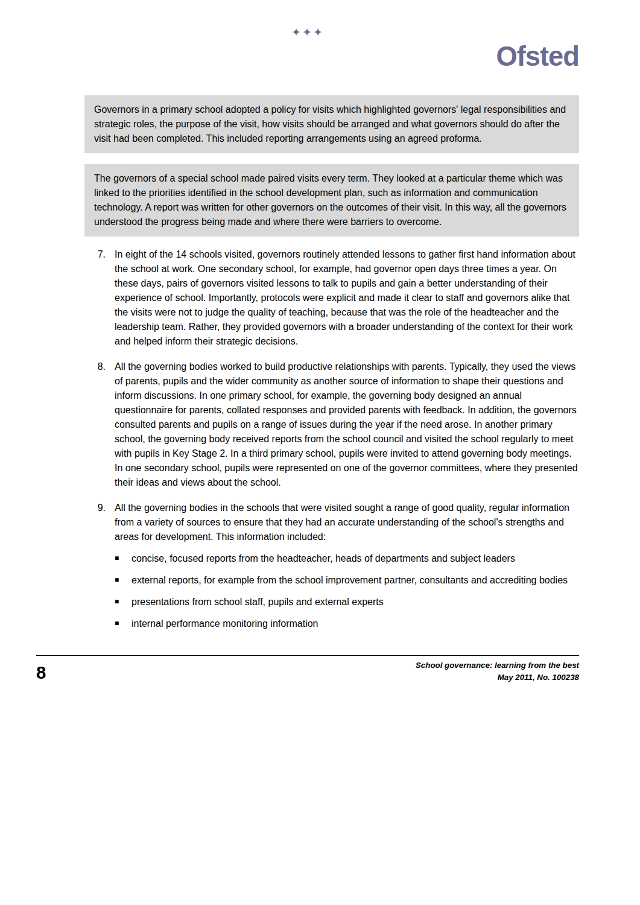✦✦✦ Ofsted
Governors in a primary school adopted a policy for visits which highlighted governors' legal responsibilities and strategic roles, the purpose of the visit, how visits should be arranged and what governors should do after the visit had been completed. This included reporting arrangements using an agreed proforma.
The governors of a special school made paired visits every term. They looked at a particular theme which was linked to the priorities identified in the school development plan, such as information and communication technology. A report was written for other governors on the outcomes of their visit. In this way, all the governors understood the progress being made and where there were barriers to overcome.
7. In eight of the 14 schools visited, governors routinely attended lessons to gather first hand information about the school at work. One secondary school, for example, had governor open days three times a year. On these days, pairs of governors visited lessons to talk to pupils and gain a better understanding of their experience of school. Importantly, protocols were explicit and made it clear to staff and governors alike that the visits were not to judge the quality of teaching, because that was the role of the headteacher and the leadership team. Rather, they provided governors with a broader understanding of the context for their work and helped inform their strategic decisions.
8. All the governing bodies worked to build productive relationships with parents. Typically, they used the views of parents, pupils and the wider community as another source of information to shape their questions and inform discussions. In one primary school, for example, the governing body designed an annual questionnaire for parents, collated responses and provided parents with feedback. In addition, the governors consulted parents and pupils on a range of issues during the year if the need arose. In another primary school, the governing body received reports from the school council and visited the school regularly to meet with pupils in Key Stage 2. In a third primary school, pupils were invited to attend governing body meetings. In one secondary school, pupils were represented on one of the governor committees, where they presented their ideas and views about the school.
9. All the governing bodies in the schools that were visited sought a range of good quality, regular information from a variety of sources to ensure that they had an accurate understanding of the school's strengths and areas for development. This information included:
concise, focused reports from the headteacher, heads of departments and subject leaders
external reports, for example from the school improvement partner, consultants and accrediting bodies
presentations from school staff, pupils and external experts
internal performance monitoring information
8
School governance: learning from the best
May 2011, No. 100238